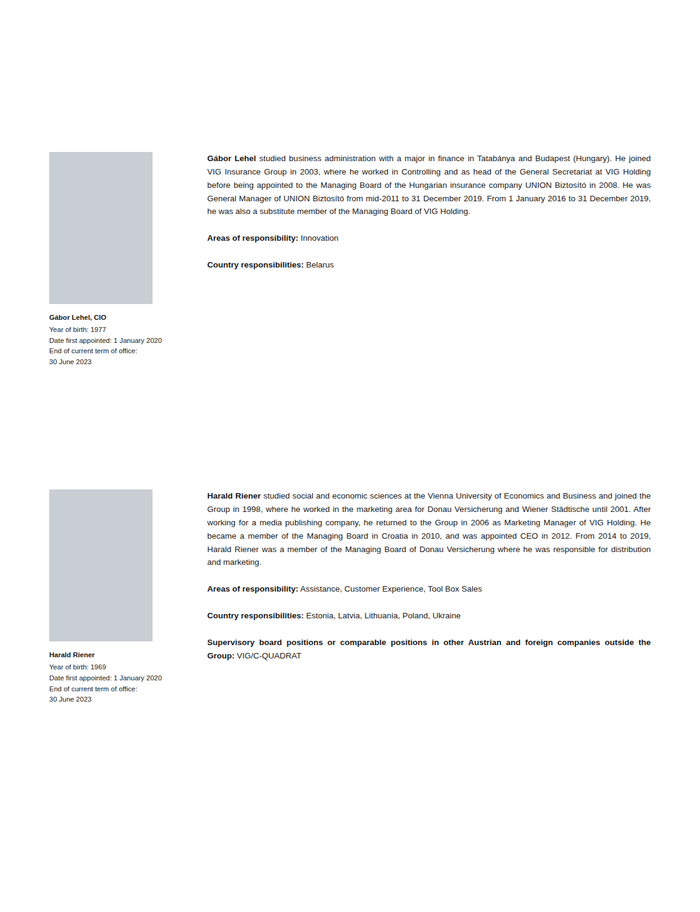Gábor Lehel, CIO Year of birth: 1977
Date first appointed: 1 January 2020
End of current term of office:
30 June 2023
Gábor Lehel studied business administration with a major in finance in Tatabánya and Budapest (Hungary). He joined VIG Insurance Group in 2003, where he worked in Controlling and as head of the General Secretariat at VIG Holding before being appointed to the Managing Board of the Hungarian insurance company UNION Biztosító in 2008. He was General Manager of UNION Biztosító from mid-2011 to 31 December 2019. From 1 January 2016 to 31 December 2019, he was also a substitute member of the Managing Board of VIG Holding.
Areas of responsibility: Innovation
Country responsibilities: Belarus
Harald Riener Year of birth: 1969
Date first appointed: 1 January 2020
End of current term of office:
30 June 2023
Harald Riener studied social and economic sciences at the Vienna University of Economics and Business and joined the Group in 1998, where he worked in the marketing area for Donau Versicherung and Wiener Städtische until 2001. After working for a media publishing company, he returned to the Group in 2006 as Marketing Manager of VIG Holding. He became a member of the Managing Board in Croatia in 2010, and was appointed CEO in 2012. From 2014 to 2019, Harald Riener was a member of the Managing Board of Donau Versicherung where he was responsible for distribution and marketing.
Areas of responsibility: Assistance, Customer Experience, Tool Box Sales
Country responsibilities: Estonia, Latvia, Lithuania, Poland, Ukraine
Supervisory board positions or comparable positions in other Austrian and foreign companies outside the Group: VIG/C-QUADRAT